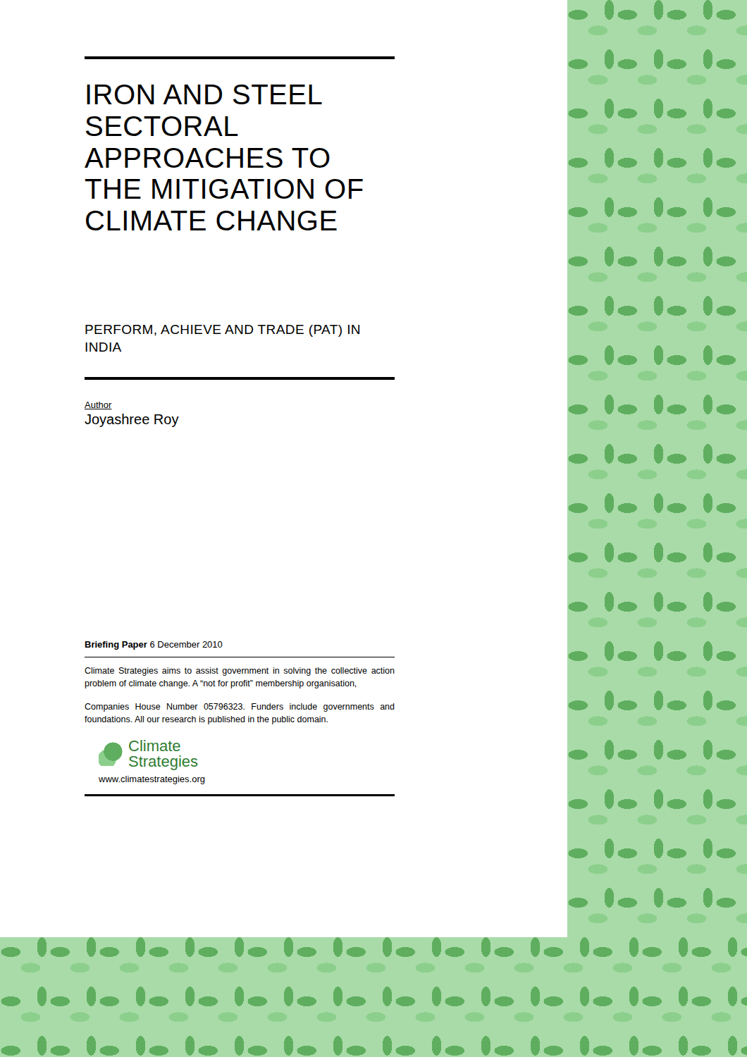IRON AND STEEL SECTORAL APPROACHES TO THE MITIGATION OF CLIMATE CHANGE
PERFORM, ACHIEVE AND TRADE (PAT) IN INDIA
Author
Joyashree Roy
Briefing Paper 6 December 2010
Climate Strategies aims to assist government in solving the collective action problem of climate change. A “not for profit” membership organisation,
Companies House Number 05796323. Funders include governments and foundations. All our research is published in the public domain.
Climate Strategies
www.climatestrategies.org